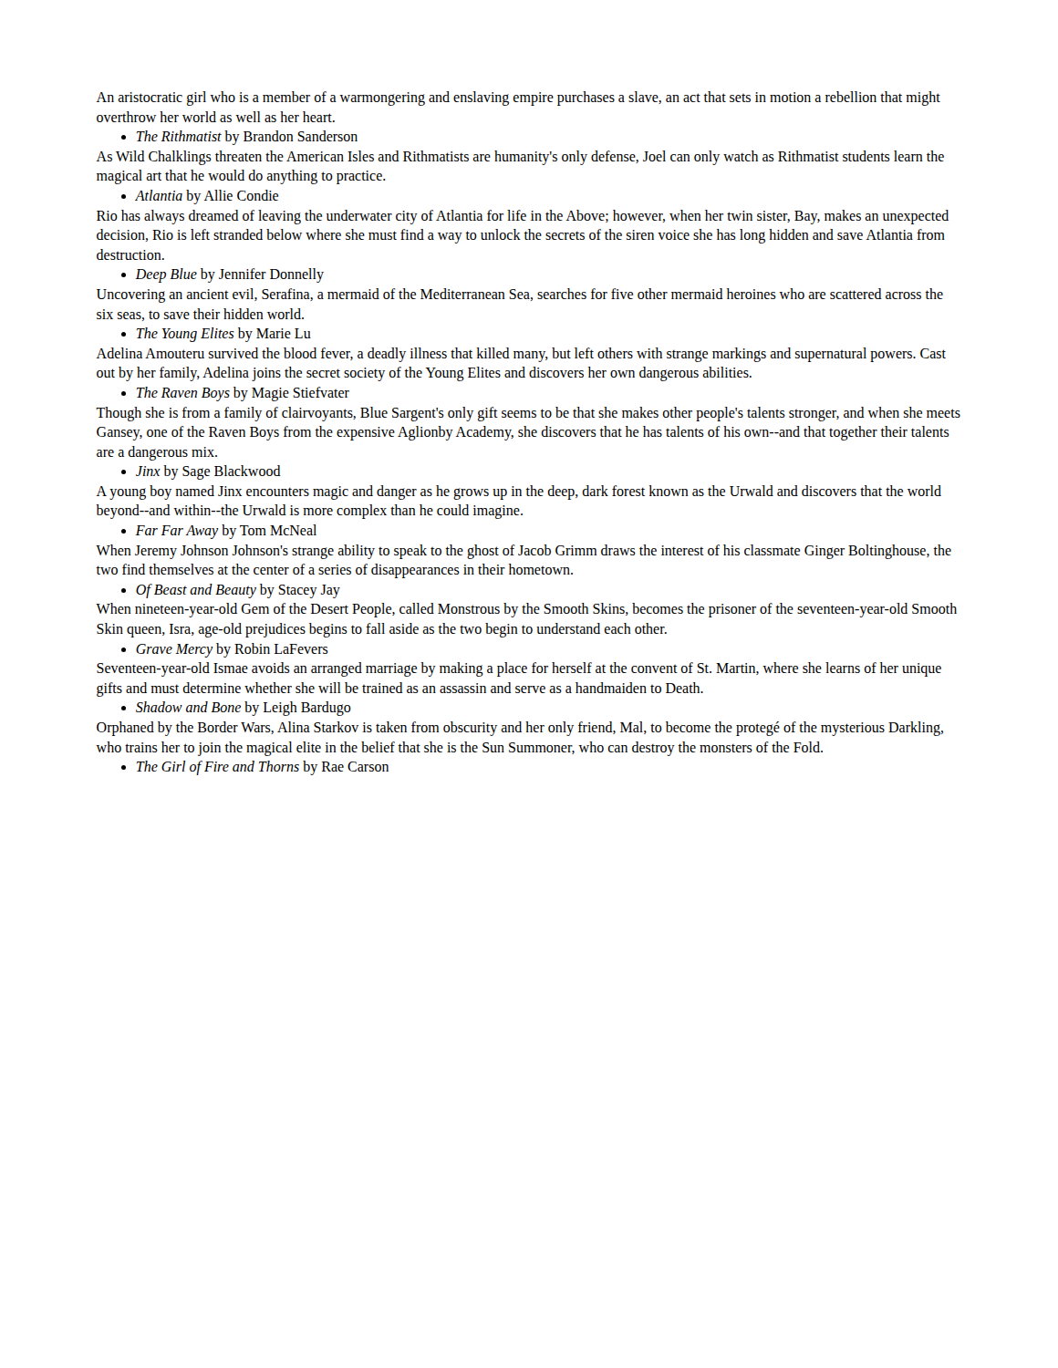An aristocratic girl who is a member of a warmongering and enslaving empire purchases a slave, an act that sets in motion a rebellion that might overthrow her world as well as her heart.
The Rithmatist by Brandon Sanderson
As Wild Chalklings threaten the American Isles and Rithmatists are humanity's only defense, Joel can only watch as Rithmatist students learn the magical art that he would do anything to practice.
Atlantia by Allie Condie
Rio has always dreamed of leaving the underwater city of Atlantia for life in the Above; however, when her twin sister, Bay, makes an unexpected decision, Rio is left stranded below where she must find a way to unlock the secrets of the siren voice she has long hidden and save Atlantia from destruction.
Deep Blue by Jennifer Donnelly
Uncovering an ancient evil, Serafina, a mermaid of the Mediterranean Sea, searches for five other mermaid heroines who are scattered across the six seas, to save their hidden world.
The Young Elites by Marie Lu
Adelina Amouteru survived the blood fever, a deadly illness that killed many, but left others with strange markings and supernatural powers. Cast out by her family, Adelina joins the secret society of the Young Elites and discovers her own dangerous abilities.
The Raven Boys by Magie Stiefvater
Though she is from a family of clairvoyants, Blue Sargent's only gift seems to be that she makes other people's talents stronger, and when she meets Gansey, one of the Raven Boys from the expensive Aglionby Academy, she discovers that he has talents of his own--and that together their talents are a dangerous mix.
Jinx by Sage Blackwood
A young boy named Jinx encounters magic and danger as he grows up in the deep, dark forest known as the Urwald and discovers that the world beyond--and within--the Urwald is more complex than he could imagine.
Far Far Away by Tom McNeal
When Jeremy Johnson Johnson's strange ability to speak to the ghost of Jacob Grimm draws the interest of his classmate Ginger Boltinghouse, the two find themselves at the center of a series of disappearances in their hometown.
Of Beast and Beauty by Stacey Jay
When nineteen-year-old Gem of the Desert People, called Monstrous by the Smooth Skins, becomes the prisoner of the seventeen-year-old Smooth Skin queen, Isra, age-old prejudices begins to fall aside as the two begin to understand each other.
Grave Mercy by Robin LaFevers
Seventeen-year-old Ismae avoids an arranged marriage by making a place for herself at the convent of St. Martin, where she learns of her unique gifts and must determine whether she will be trained as an assassin and serve as a handmaiden to Death.
Shadow and Bone by Leigh Bardugo
Orphaned by the Border Wars, Alina Starkov is taken from obscurity and her only friend, Mal, to become the protegé of the mysterious Darkling, who trains her to join the magical elite in the belief that she is the Sun Summoner, who can destroy the monsters of the Fold.
The Girl of Fire and Thorns by Rae Carson